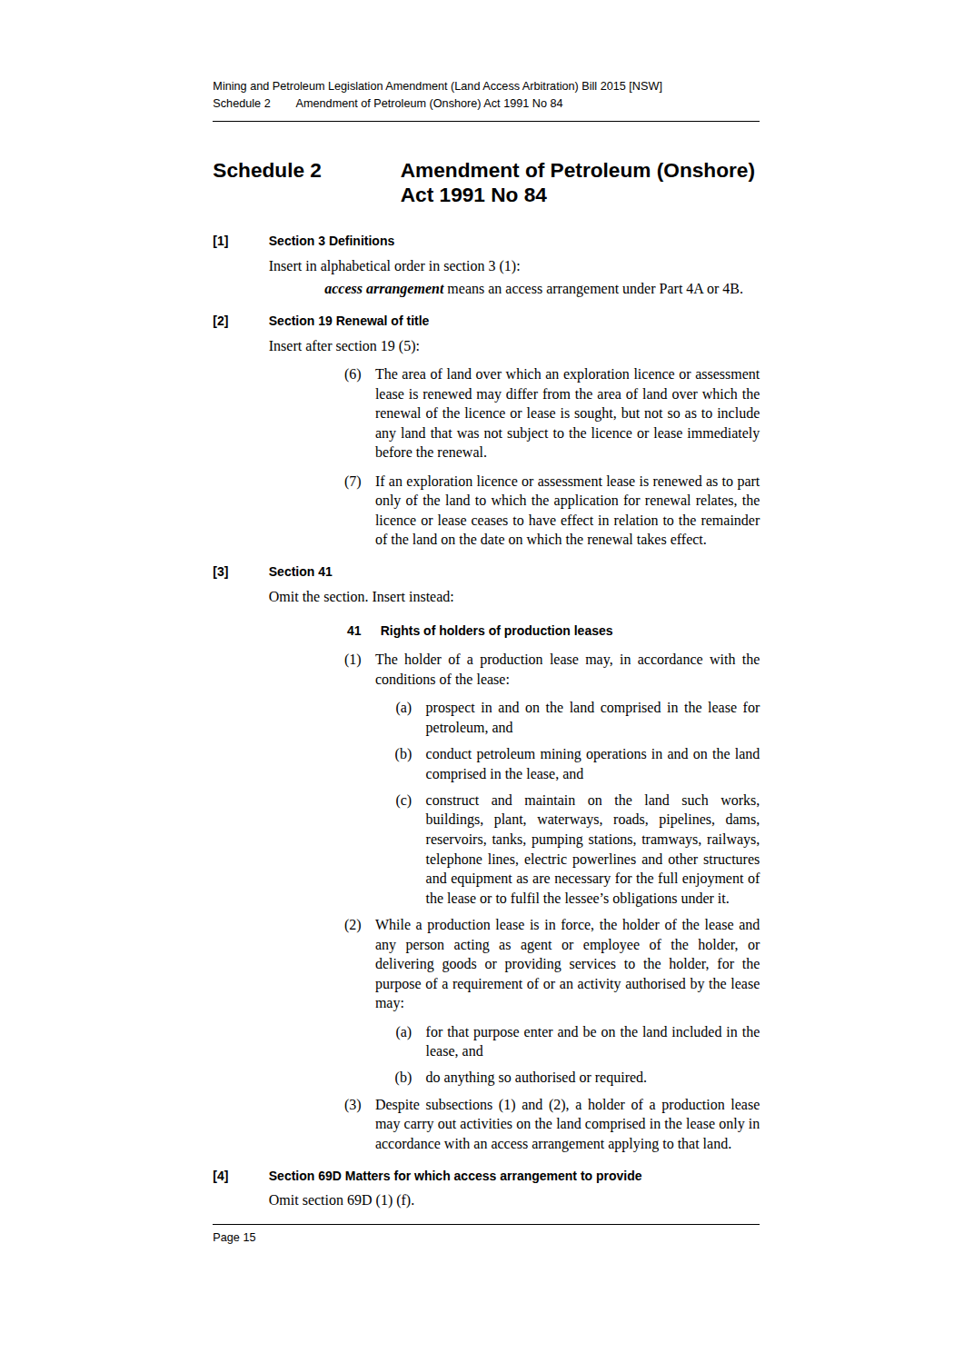Mining and Petroleum Legislation Amendment (Land Access Arbitration) Bill 2015 [NSW]
Schedule 2 Amendment of Petroleum (Onshore) Act 1991 No 84
Schedule 2 Amendment of Petroleum (Onshore) Act 1991 No 84
[1] Section 3 Definitions
Insert in alphabetical order in section 3 (1):
access arrangement means an access arrangement under Part 4A or 4B.
[2] Section 19 Renewal of title
Insert after section 19 (5):
(6) The area of land over which an exploration licence or assessment lease is renewed may differ from the area of land over which the renewal of the licence or lease is sought, but not so as to include any land that was not subject to the licence or lease immediately before the renewal.
(7) If an exploration licence or assessment lease is renewed as to part only of the land to which the application for renewal relates, the licence or lease ceases to have effect in relation to the remainder of the land on the date on which the renewal takes effect.
[3] Section 41
Omit the section. Insert instead:
41 Rights of holders of production leases
(1) The holder of a production lease may, in accordance with the conditions of the lease:
(a) prospect in and on the land comprised in the lease for petroleum, and
(b) conduct petroleum mining operations in and on the land comprised in the lease, and
(c) construct and maintain on the land such works, buildings, plant, waterways, roads, pipelines, dams, reservoirs, tanks, pumping stations, tramways, railways, telephone lines, electric powerlines and other structures and equipment as are necessary for the full enjoyment of the lease or to fulfil the lessee’s obligations under it.
(2) While a production lease is in force, the holder of the lease and any person acting as agent or employee of the holder, or delivering goods or providing services to the holder, for the purpose of a requirement of or an activity authorised by the lease may:
(a) for that purpose enter and be on the land included in the lease, and
(b) do anything so authorised or required.
(3) Despite subsections (1) and (2), a holder of a production lease may carry out activities on the land comprised in the lease only in accordance with an access arrangement applying to that land.
[4] Section 69D Matters for which access arrangement to provide
Omit section 69D (1) (f).
Page 15